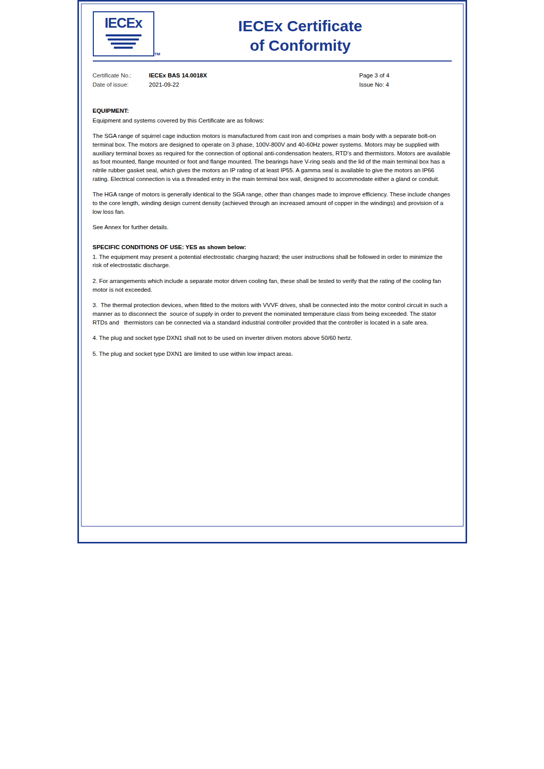IECEx
TM
IECEx Certificate
of Conformity
| Certificate No.: | IECEx BAS 14.0018X | Page 3 of 4 |
| Date of issue: | 2021-09-22 | Issue No: 4 |
EQUIPMENT:
Equipment and systems covered by this Certificate are as follows:
The SGA range of squirrel cage induction motors is manufactured from cast iron and comprises a main body with a separate bolt-on terminal box. The motors are designed to operate on 3 phase, 100V-800V and 40-60Hz power systems. Motors may be supplied with auxiliary terminal boxes as required for the connection of optional anti-condensation heaters, RTD’s and thermistors. Motors are available as foot mounted, flange mounted or foot and flange mounted. The bearings have V-ring seals and the lid of the main terminal box has a nitrile rubber gasket seal, which gives the motors an IP rating of at least IP55. A gamma seal is available to give the motors an IP66 rating. Electrical connection is via a threaded entry in the main terminal box wall, designed to accommodate either a gland or conduit.
The HGA range of motors is generally identical to the SGA range, other than changes made to improve efficiency. These include changes to the core length, winding design current density (achieved through an increased amount of copper in the windings) and provision of a low loss fan.
See Annex for further details.
SPECIFIC CONDITIONS OF USE: YES as shown below:
1. The equipment may present a potential electrostatic charging hazard; the user instructions shall be followed in order to minimize the risk of electrostatic discharge.
2. For arrangements which include a separate motor driven cooling fan, these shall be tested to verify that the rating of the cooling fan motor is not exceeded.
3. The thermal protection devices, when fitted to the motors with VVVF drives, shall be connected into the motor control circuit in such a manner as to disconnect the source of supply in order to prevent the nominated temperature class from being exceeded. The stator RTDs and thermistors can be connected via a standard industrial controller provided that the controller is located in a safe area.
4. The plug and socket type DXN1 shall not to be used on inverter driven motors above 50/60 hertz.
5. The plug and socket type DXN1 are limited to use within low impact areas.